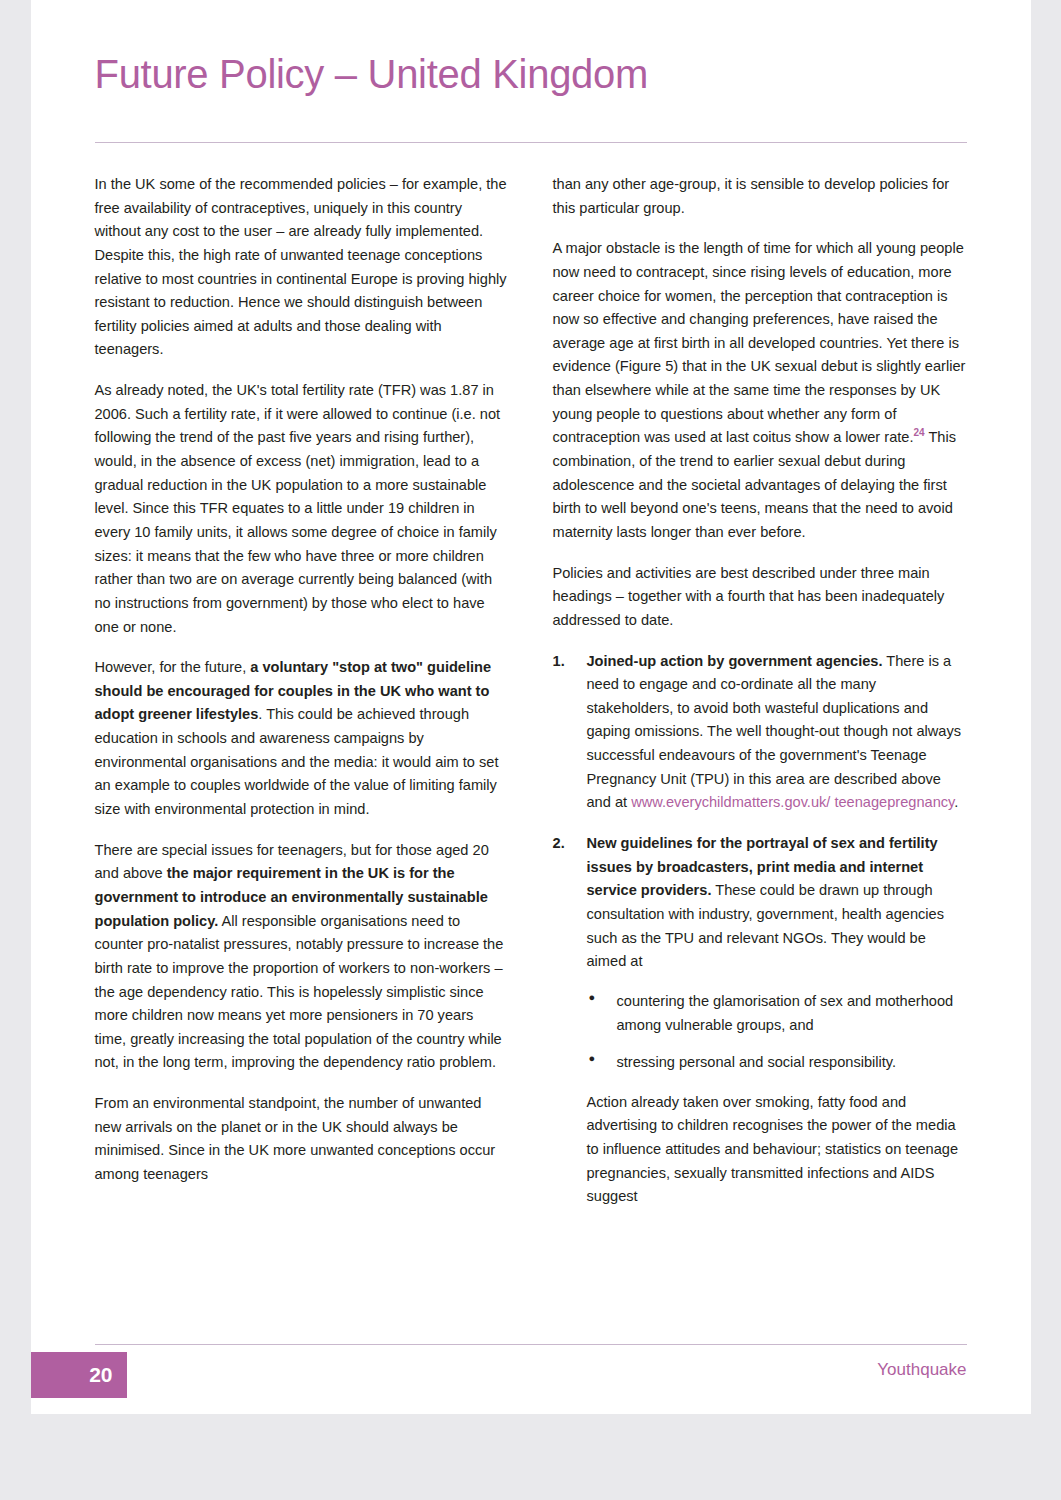Future Policy – United Kingdom
In the UK some of the recommended policies – for example, the free availability of contraceptives, uniquely in this country without any cost to the user – are already fully implemented. Despite this, the high rate of unwanted teenage conceptions relative to most countries in continental Europe is proving highly resistant to reduction. Hence we should distinguish between fertility policies aimed at adults and those dealing with teenagers.
As already noted, the UK's total fertility rate (TFR) was 1.87 in 2006. Such a fertility rate, if it were allowed to continue (i.e. not following the trend of the past five years and rising further), would, in the absence of excess (net) immigration, lead to a gradual reduction in the UK population to a more sustainable level. Since this TFR equates to a little under 19 children in every 10 family units, it allows some degree of choice in family sizes: it means that the few who have three or more children rather than two are on average currently being balanced (with no instructions from government) by those who elect to have one or none.
However, for the future, a voluntary "stop at two" guideline should be encouraged for couples in the UK who want to adopt greener lifestyles. This could be achieved through education in schools and awareness campaigns by environmental organisations and the media: it would aim to set an example to couples worldwide of the value of limiting family size with environmental protection in mind.
There are special issues for teenagers, but for those aged 20 and above the major requirement in the UK is for the government to introduce an environmentally sustainable population policy. All responsible organisations need to counter pro-natalist pressures, notably pressure to increase the birth rate to improve the proportion of workers to non-workers – the age dependency ratio. This is hopelessly simplistic since more children now means yet more pensioners in 70 years time, greatly increasing the total population of the country while not, in the long term, improving the dependency ratio problem.
From an environmental standpoint, the number of unwanted new arrivals on the planet or in the UK should always be minimised. Since in the UK more unwanted conceptions occur among teenagers
than any other age-group, it is sensible to develop policies for this particular group.
A major obstacle is the length of time for which all young people now need to contracept, since rising levels of education, more career choice for women, the perception that contraception is now so effective and changing preferences, have raised the average age at first birth in all developed countries. Yet there is evidence (Figure 5) that in the UK sexual debut is slightly earlier than elsewhere while at the same time the responses by UK young people to questions about whether any form of contraception was used at last coitus show a lower rate.24 This combination, of the trend to earlier sexual debut during adolescence and the societal advantages of delaying the first birth to well beyond one's teens, means that the need to avoid maternity lasts longer than ever before.
Policies and activities are best described under three main headings – together with a fourth that has been inadequately addressed to date.
Joined-up action by government agencies. There is a need to engage and co-ordinate all the many stakeholders, to avoid both wasteful duplications and gaping omissions. The well thought-out though not always successful endeavours of the government's Teenage Pregnancy Unit (TPU) in this area are described above and at www.everychildmatters.gov.uk/ teenagepregnancy.
New guidelines for the portrayal of sex and fertility issues by broadcasters, print media and internet service providers. These could be drawn up through consultation with industry, government, health agencies such as the TPU and relevant NGOs. They would be aimed at
countering the glamorisation of sex and motherhood among vulnerable groups, and
stressing personal and social responsibility.
Action already taken over smoking, fatty food and advertising to children recognises the power of the media to influence attitudes and behaviour; statistics on teenage pregnancies, sexually transmitted infections and AIDS suggest
20
Youthquake